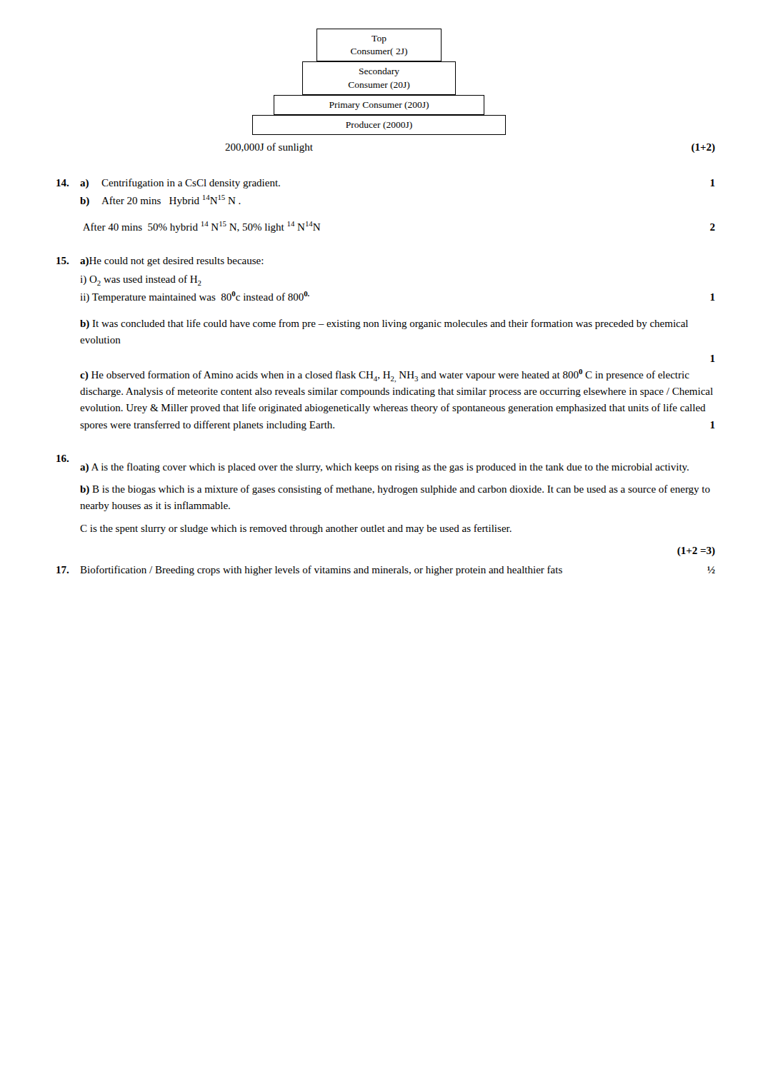Top
Consumer( 2J)
Secondary
Consumer (20J)
Primary Consumer (200J)
Producer (2000J)
200,000J of sunlight (1+2)
14.
a)
Centrifugation in a CsCl density gradient. 1
b)
After 20 mins Hybrid 14N15 N .
After 40 mins 50% hybrid 14 N15 N, 50% light 14 N14N 2
15.
a) He could not get desired results because:
i) O2 was used instead of H2
ii) Temperature maintained was 800c instead of 8000. 1
b) It was concluded that life could have come from pre – existing non living organic molecules and their formation was preceded by chemical evolution
1
c) He observed formation of Amino acids when in a closed flask CH4, H2, NH3 and water vapour were heated at 8000 C in presence of electric discharge. Analysis of meteorite content also reveals similar compounds indicating that similar process are occurring elsewhere in space / Chemical evolution. Urey & Miller proved that life originated abiogenetically whereas theory of spontaneous generation emphasized that units of life called spores were transferred to different planets including Earth. 1
16.
a) A is the floating cover which is placed over the slurry, which keeps on rising as the gas is produced in the tank due to the microbial activity.
b) B is the biogas which is a mixture of gases consisting of methane, hydrogen sulphide and carbon dioxide. It can be used as a source of energy to nearby houses as it is inflammable.
C is the spent slurry or sludge which is removed through another outlet and may be used as fertiliser.
(1+2 =3)
17.
Biofortification / Breeding crops with higher levels of vitamins and minerals, or higher protein and healthier fats ½